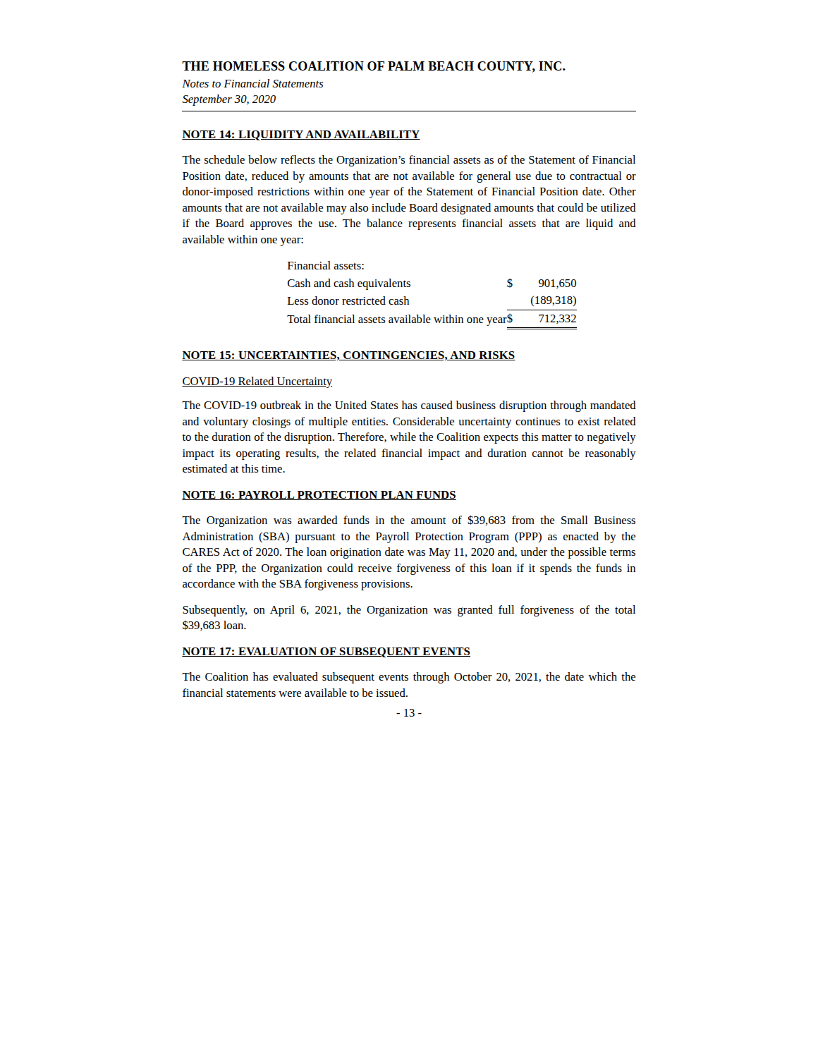THE HOMELESS COALITION OF PALM BEACH COUNTY, INC.
Notes to Financial Statements
September 30, 2020
NOTE 14: LIQUIDITY AND AVAILABILITY
The schedule below reflects the Organization’s financial assets as of the Statement of Financial Position date, reduced by amounts that are not available for general use due to contractual or donor-imposed restrictions within one year of the Statement of Financial Position date. Other amounts that are not available may also include Board designated amounts that could be utilized if the Board approves the use. The balance represents financial assets that are liquid and available within one year:
| Financial assets: | | |
| Cash and cash equivalents | $ | 901,650 |
| Less donor restricted cash | | (189,318) |
| Total financial assets available within one year | $ | 712,332 |
NOTE 15: UNCERTAINTIES, CONTINGENCIES, AND RISKS
COVID-19 Related Uncertainty
The COVID-19 outbreak in the United States has caused business disruption through mandated and voluntary closings of multiple entities. Considerable uncertainty continues to exist related to the duration of the disruption. Therefore, while the Coalition expects this matter to negatively impact its operating results, the related financial impact and duration cannot be reasonably estimated at this time.
NOTE 16: PAYROLL PROTECTION PLAN FUNDS
The Organization was awarded funds in the amount of $39,683 from the Small Business Administration (SBA) pursuant to the Payroll Protection Program (PPP) as enacted by the CARES Act of 2020. The loan origination date was May 11, 2020 and, under the possible terms of the PPP, the Organization could receive forgiveness of this loan if it spends the funds in accordance with the SBA forgiveness provisions.
Subsequently, on April 6, 2021, the Organization was granted full forgiveness of the total $39,683 loan.
NOTE 17: EVALUATION OF SUBSEQUENT EVENTS
The Coalition has evaluated subsequent events through October 20, 2021, the date which the financial statements were available to be issued.
- 13 -